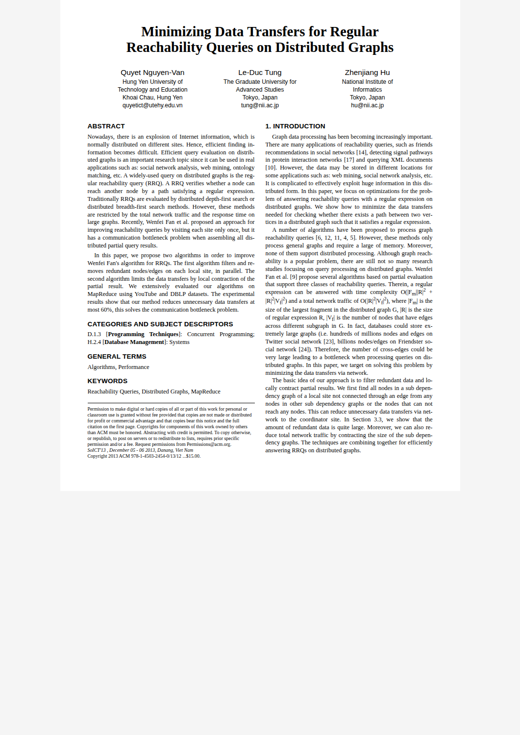Minimizing Data Transfers for Regular
Reachability Queries on Distributed Graphs
Quyet Nguyen-Van
Hung Yen University of
Technology and Education
Khoai Chau, Hung Yen
quyetict@utehy.edu.vn
Le-Duc Tung
The Graduate University for
Advanced Studies
Tokyo, Japan
tung@nii.ac.jp
Zhenjiang Hu
National Institute of
Informatics
Tokyo, Japan
hu@nii.ac.jp
ABSTRACT
Nowadays, there is an explosion of Internet information, which is normally distributed on different sites. Hence, efficient finding information becomes difficult. Efficient query evaluation on distributed graphs is an important research topic since it can be used in real applications such as: social network analysis, web mining, ontology matching, etc. A widely-used query on distributed graphs is the regular reachability query (RRQ). A RRQ verifies whether a node can reach another node by a path satisfying a regular expression. Traditionally RRQs are evaluated by distributed depth-first search or distributed breadth-first search methods. However, these methods are restricted by the total network traffic and the response time on large graphs. Recently, Wenfei Fan et al. proposed an approach for improving reachability queries by visiting each site only once, but it has a communication bottleneck problem when assembling all distributed partial query results.
In this paper, we propose two algorithms in order to improve Wenfei Fan's algorithm for RRQs. The first algorithm filters and removes redundant nodes/edges on each local site, in parallel. The second algorithm limits the data transfers by local contraction of the partial result. We extensively evaluated our algorithms on MapReduce using YouTube and DBLP datasets. The experimental results show that our method reduces unnecessary data transfers at most 60%, this solves the communication bottleneck problem.
Categories and Subject Descriptors
D.1.3 [Programming Techniques]: Concurrent Programming; H.2.4 [Database Management]: Systems
General Terms
Algorithms, Performance
Keywords
Reachability Queries, Distributed Graphs, MapReduce
Permission to make digital or hard copies of all or part of this work for personal or classroom use is granted without fee provided that copies are not made or distributed for profit or commercial advantage and that copies bear this notice and the full citation on the first page. Copyrights for components of this work owned by others than ACM must be honored. Abstracting with credit is permitted. To copy otherwise, or republish, to post on servers or to redistribute to lists, requires prior specific permission and/or a fee. Request permissions from Permissions@acm.org.
SoICT'13 , December 05 - 06 2013, Danang, Viet Nam
Copyright 2013 ACM 978-1-4503-2454-0/13/12 ...$15.00.
1. INTRODUCTION
Graph data processing has been becoming increasingly important. There are many applications of reachability queries, such as friends recommendations in social networks [14], detecting signal pathways in protein interaction networks [17] and querying XML documents [10]. However, the data may be stored in different locations for some applications such as: web mining, social network analysis, etc. It is complicated to effectively exploit huge information in this distributed form. In this paper, we focus on optimizations for the problem of answering reachability queries with a regular expression on distributed graphs. We show how to minimize the data transfers needed for checking whether there exists a path between two vertices in a distributed graph such that it satisfies a regular expression.
A number of algorithms have been proposed to process graph reachability queries [6, 12, 11, 4, 5]. However, these methods only process general graphs and require a large of memory. Moreover, none of them support distributed processing. Although graph reachability is a popular problem, there are still not so many research studies focusing on query processing on distributed graphs. Wenfei Fan et al. [9] propose several algorithms based on partial evaluation that support three classes of reachability queries. Therein, a regular expression can be answered with time complexity O(|Fm||R|2 + |R|2|Vf|2) and a total network traffic of O(|R|2|Vf|2), where |Fm| is the size of the largest fragment in the distributed graph G, |R| is the size of regular expression R, |Vf| is the number of nodes that have edges across different subgraph in G. In fact, databases could store extremely large graphs (i.e. hundreds of millions nodes and edges on Twitter social network [23], billions nodes/edges on Friendster social network [24]). Therefore, the number of cross-edges could be very large leading to a bottleneck when processing queries on distributed graphs. In this paper, we target on solving this problem by minimizing the data transfers via network.
The basic idea of our approach is to filter redundant data and locally contract partial results. We first find all nodes in a sub dependency graph of a local site not connected through an edge from any nodes in other sub dependency graphs or the nodes that can not reach any nodes. This can reduce unnecessary data transfers via network to the coordinator site. In Section 3.3, we show that the amount of redundant data is quite large. Moreover, we can also reduce total network traffic by contracting the size of the sub dependency graphs. The techniques are combining together for efficiently answering RRQs on distributed graphs.